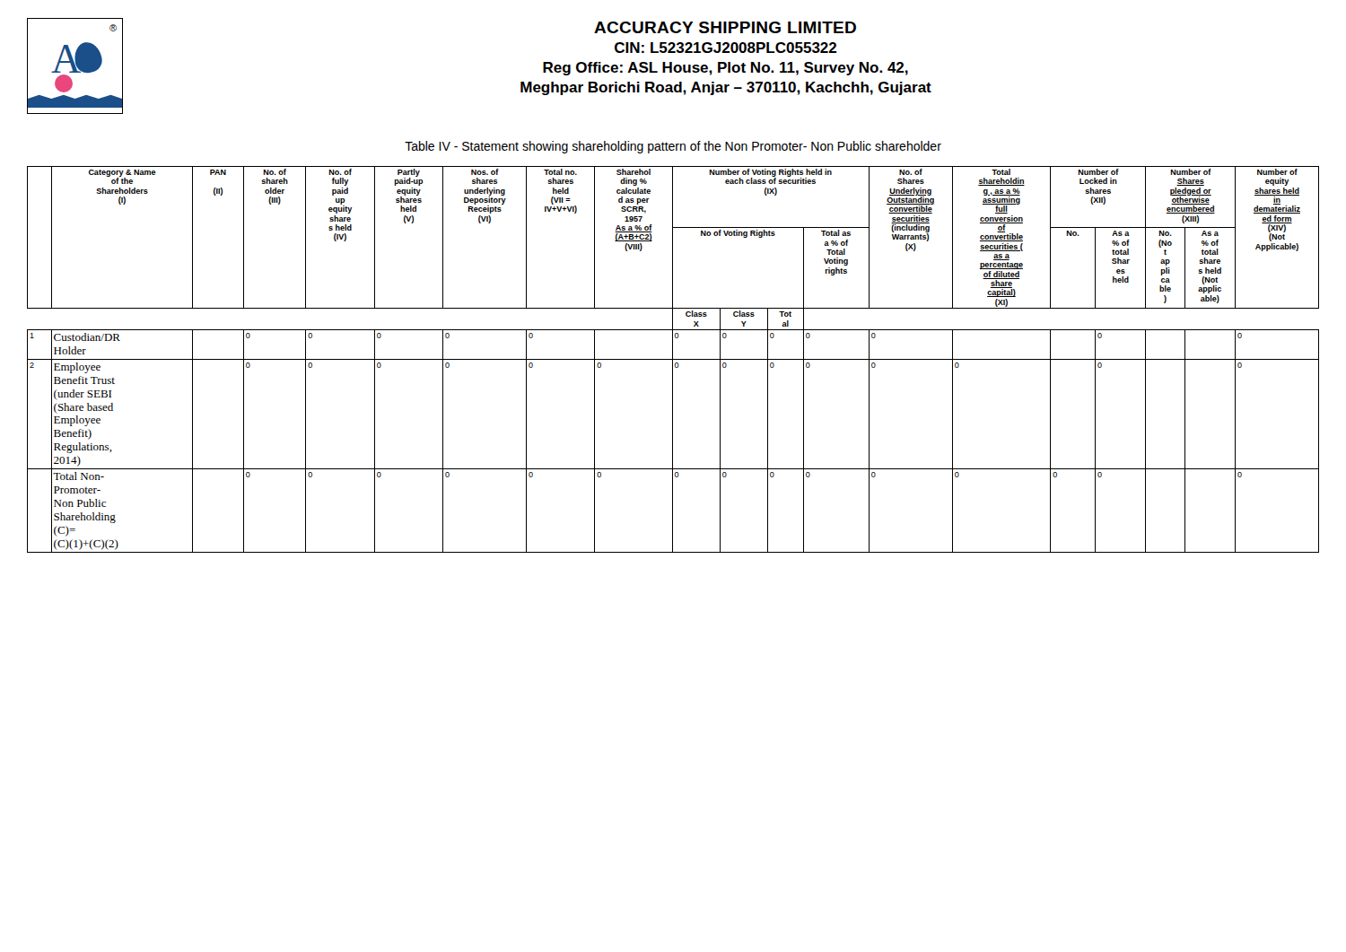® A
ACCURACY SHIPPING LIMITED
CIN: L52321GJ2008PLC055322
Reg Office: ASL House, Plot No. 11, Survey No. 42,
Meghpar Borichi Road, Anjar – 370110, Kachchh, Gujarat
Table IV - Statement showing shareholding pattern of the Non Promoter- Non Public shareholder
| | Category & Name of the Shareholders (I) | PAN (II) | No. of shareh older (III) | No. of fully paid up equity share s held (IV) | Partly paid-up equity shares held (V) | Nos. of shares underlying Depository Receipts (VI) | Total no. shares held (VII = IV+V+VI) | Sharehol ding % calculate d as per SCRR, 1957 As a % of (A+B+C2) (VIII) | Number of Voting Rights held in each class of securities (IX) | No. of Shares Underlying Outstanding convertible securities (including Warrants) (X) | Total shareholdin g , as a % assuming full conversion of convertible securities ( as a percentage of diluted share capital) (XI) | Number of Locked in shares (XII) | Number of Shares pledged or otherwise encumbered (XIII) | Number of equity shares held in dematerializ ed form (XIV) (Not Applicable) |
| --- | --- | --- | --- | --- | --- | --- | --- | --- | --- | --- | --- | --- | --- | --- |
| No of Voting Rights | Total as a % of Total Voting rights | No. | As a % of total Shar es held | No. (No t ap pli ca ble ) | As a % of total share s held (Not applic able) |
| | Class X | Class Y | Tot al | |
| 1 | Custodian/DR Holder | | 0 | 0 | 0 | 0 | 0 | | 0 | 0 | 0 | 0 | 0 | | | 0 | | | 0 |
| 2 | Employee Benefit Trust (under SEBI (Share based Employee Benefit) Regulations, 2014) | | 0 | 0 | 0 | 0 | 0 | 0 | 0 | 0 | 0 | 0 | 0 | 0 | | 0 | | | 0 |
| | Total Non- Promoter- Non Public Shareholding (C)= (C)(1)+(C)(2) | | 0 | 0 | 0 | 0 | 0 | 0 | 0 | 0 | 0 | 0 | 0 | 0 | 0 | 0 | | | 0 |